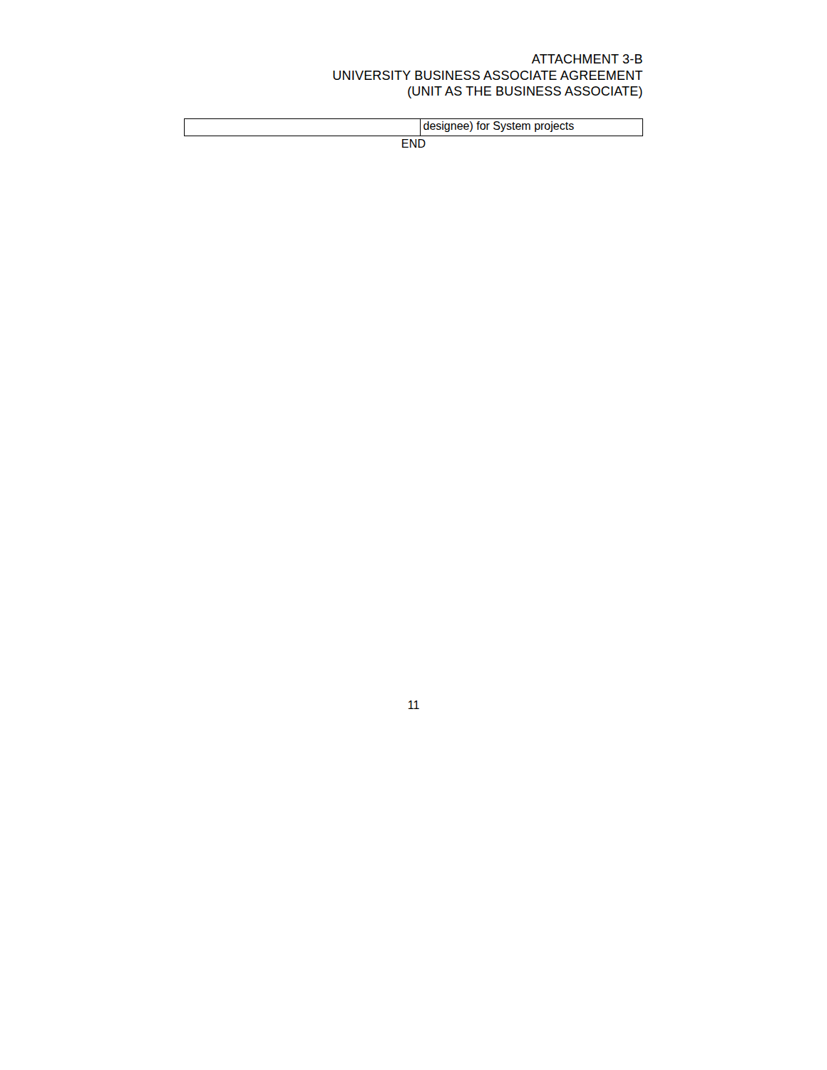ATTACHMENT 3-B
UNIVERSITY BUSINESS ASSOCIATE AGREEMENT
(UNIT AS THE BUSINESS ASSOCIATE)
| | designee) for System projects |
END
11